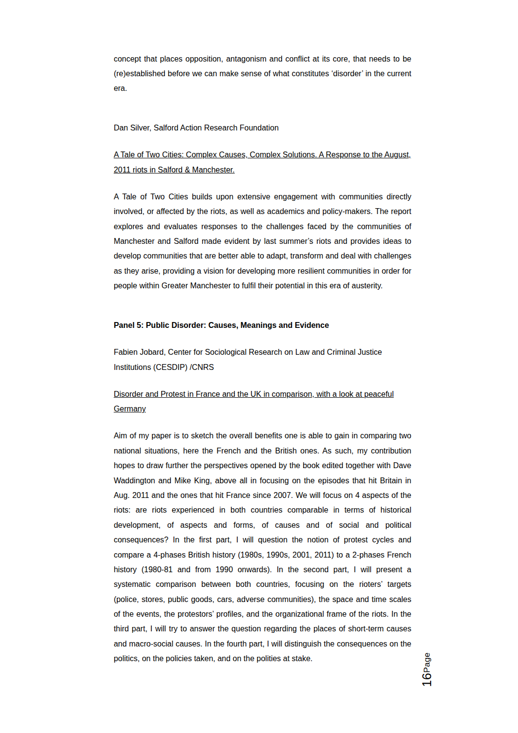concept that places opposition, antagonism and conflict at its core, that needs to be (re)established before we can make sense of what constitutes ‘disorder’ in the current era.
Dan Silver, Salford Action Research Foundation
A Tale of Two Cities: Complex Causes, Complex Solutions. A Response to the August, 2011 riots in Salford & Manchester.
A Tale of Two Cities builds upon extensive engagement with communities directly involved, or affected by the riots, as well as academics and policy-makers. The report explores and evaluates responses to the challenges faced by the communities of Manchester and Salford made evident by last summer’s riots and provides ideas to develop communities that are better able to adapt, transform and deal with challenges as they arise, providing a vision for developing more resilient communities in order for people within Greater Manchester to fulfil their potential in this era of austerity.
Panel 5: Public Disorder: Causes, Meanings and Evidence
Fabien Jobard, Center for Sociological Research on Law and Criminal Justice Institutions (CESDIP) /CNRS
Disorder and Protest in France and the UK in comparison, with a look at peaceful Germany
Aim of my paper is to sketch the overall benefits one is able to gain in comparing two national situations, here the French and the British ones. As such, my contribution hopes to draw further the perspectives opened by the book edited together with Dave Waddington and Mike King, above all in focusing on the episodes that hit Britain in Aug. 2011 and the ones that hit France since 2007. We will focus on 4 aspects of the riots: are riots experienced in both countries comparable in terms of historical development, of aspects and forms, of causes and of social and political consequences? In the first part, I will question the notion of protest cycles and compare a 4-phases British history (1980s, 1990s, 2001, 2011) to a 2-phases French history (1980-81 and from 1990 onwards). In the second part, I will present a systematic comparison between both countries, focusing on the rioters’ targets (police, stores, public goods, cars, adverse communities), the space and time scales of the events, the protestors’ profiles, and the organizational frame of the riots. In the third part, I will try to answer the question regarding the places of short-term causes and macro-social causes. In the fourth part, I will distinguish the consequences on the politics, on the policies taken, and on the polities at stake.
16 Page